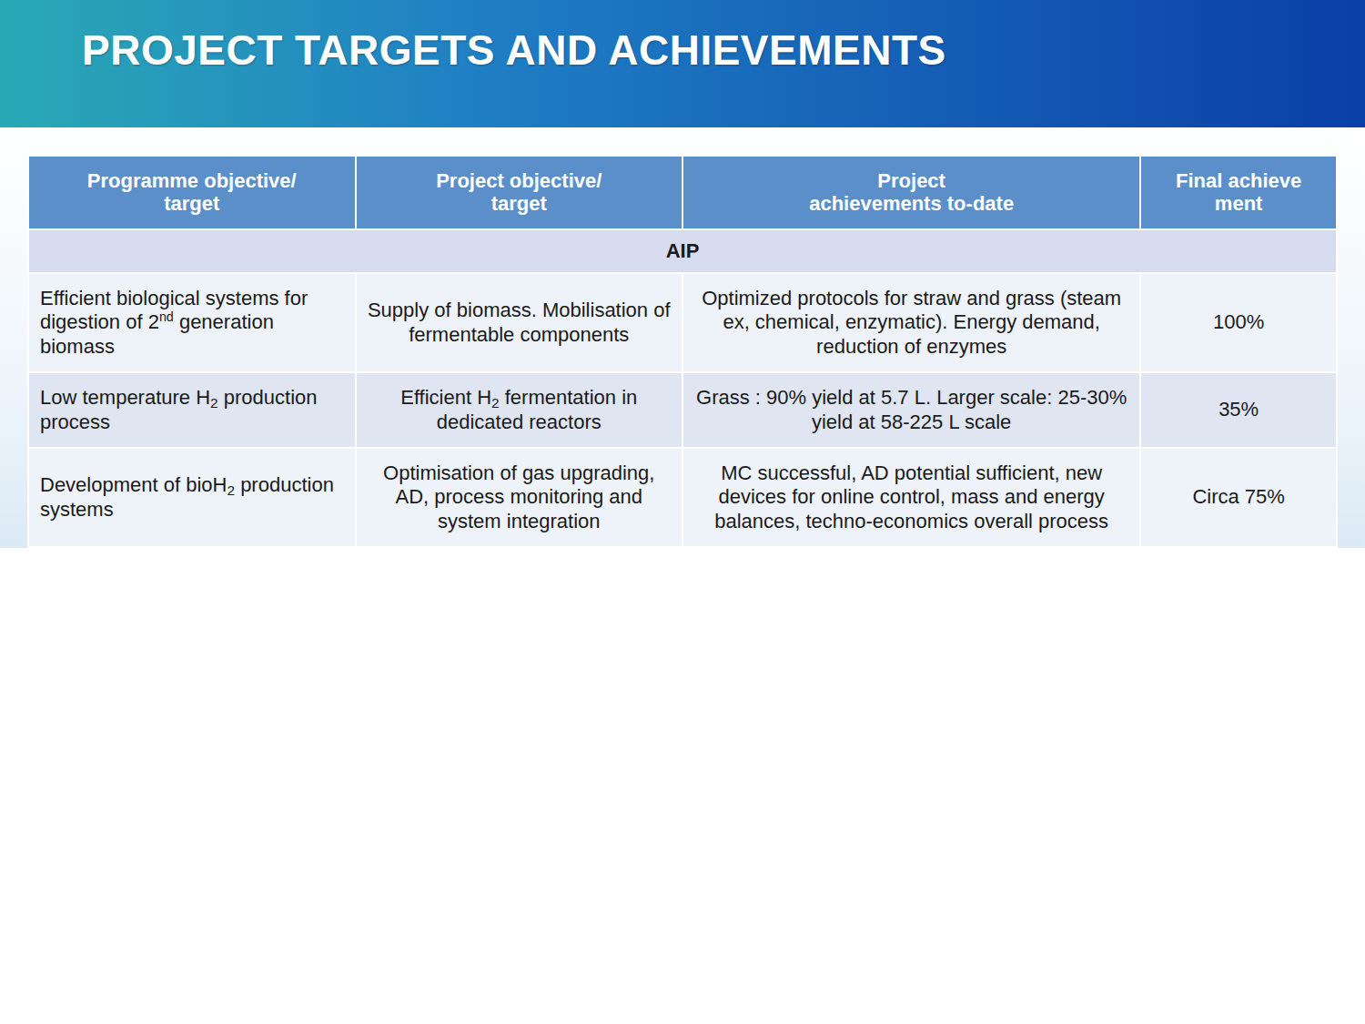PROJECT TARGETS AND ACHIEVEMENTS
| Programme objective/ target | Project objective/ target | Project achievements to-date | Final achieve ment |
| --- | --- | --- | --- |
| AIP |
| Efficient biological systems for digestion of 2 nd generation biomass | Supply of biomass. Mobilisation of fermentable components | Optimized protocols for straw and grass (steam ex, chemical, enzymatic). Energy demand, reduction of enzymes | 100% |
| Low temperature H 2 production process | Efficient H 2 fermentation in dedicated reactors | Grass : 90% yield at 5.7 L. Larger scale: 25-30% yield at 58-225 L scale | 35% |
| Development of bioH 2 production systems | Optimisation of gas upgrading, AD, process monitoring and system integration | MC successful, AD potential sufficient, new devices for online control, mass and energy balances, techno-economics overall process | Circa 75% |